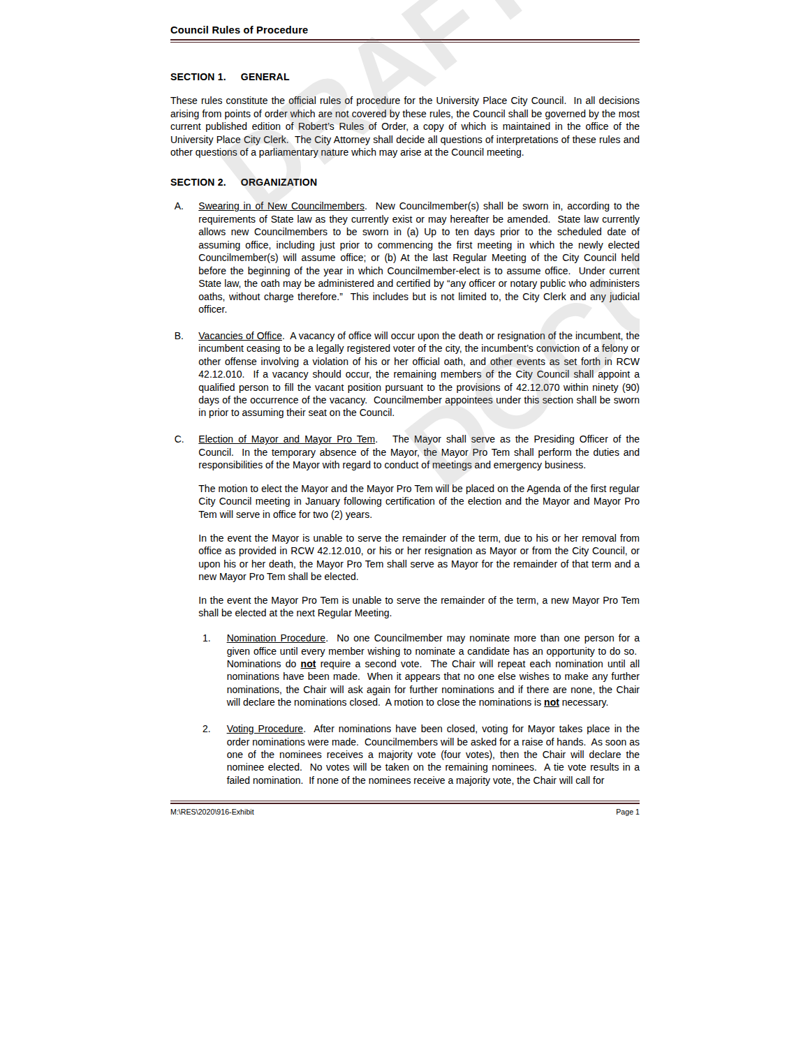DRAFT DOCUMENT
Council Rules of Procedure
SECTION 1. GENERAL
These rules constitute the official rules of procedure for the University Place City Council. In all decisions arising from points of order which are not covered by these rules, the Council shall be governed by the most current published edition of Robert’s Rules of Order, a copy of which is maintained in the office of the University Place City Clerk. The City Attorney shall decide all questions of interpretations of these rules and other questions of a parliamentary nature which may arise at the Council meeting.
SECTION 2. ORGANIZATION
A.
Swearing in of New Councilmembers. New Councilmember(s) shall be sworn in, according to the requirements of State law as they currently exist or may hereafter be amended. State law currently allows new Councilmembers to be sworn in (a) Up to ten days prior to the scheduled date of assuming office, including just prior to commencing the first meeting in which the newly elected Councilmember(s) will assume office; or (b) At the last Regular Meeting of the City Council held before the beginning of the year in which Councilmember-elect is to assume office. Under current State law, the oath may be administered and certified by “any officer or notary public who administers oaths, without charge therefore.” This includes but is not limited to, the City Clerk and any judicial officer.
B.
Vacancies of Office. A vacancy of office will occur upon the death or resignation of the incumbent, the incumbent ceasing to be a legally registered voter of the city, the incumbent’s conviction of a felony or other offense involving a violation of his or her official oath, and other events as set forth in RCW 42.12.010. If a vacancy should occur, the remaining members of the City Council shall appoint a qualified person to fill the vacant position pursuant to the provisions of 42.12.070 within ninety (90) days of the occurrence of the vacancy. Councilmember appointees under this section shall be sworn in prior to assuming their seat on the Council.
C.
Election of Mayor and Mayor Pro Tem. The Mayor shall serve as the Presiding Officer of the Council. In the temporary absence of the Mayor, the Mayor Pro Tem shall perform the duties and responsibilities of the Mayor with regard to conduct of meetings and emergency business.
The motion to elect the Mayor and the Mayor Pro Tem will be placed on the Agenda of the first regular City Council meeting in January following certification of the election and the Mayor and Mayor Pro Tem will serve in office for two (2) years.
In the event the Mayor is unable to serve the remainder of the term, due to his or her removal from office as provided in RCW 42.12.010, or his or her resignation as Mayor or from the City Council, or upon his or her death, the Mayor Pro Tem shall serve as Mayor for the remainder of that term and a new Mayor Pro Tem shall be elected.
In the event the Mayor Pro Tem is unable to serve the remainder of the term, a new Mayor Pro Tem shall be elected at the next Regular Meeting.
1.
Nomination Procedure. No one Councilmember may nominate more than one person for a given office until every member wishing to nominate a candidate has an opportunity to do so. Nominations do not require a second vote. The Chair will repeat each nomination until all nominations have been made. When it appears that no one else wishes to make any further nominations, the Chair will ask again for further nominations and if there are none, the Chair will declare the nominations closed. A motion to close the nominations is not necessary.
2.
Voting Procedure. After nominations have been closed, voting for Mayor takes place in the order nominations were made. Councilmembers will be asked for a raise of hands. As soon as one of the nominees receives a majority vote (four votes), then the Chair will declare the nominee elected. No votes will be taken on the remaining nominees. A tie vote results in a failed nomination. If none of the nominees receive a majority vote, the Chair will call for
M:\RES\2020\916-Exhibit Page 1